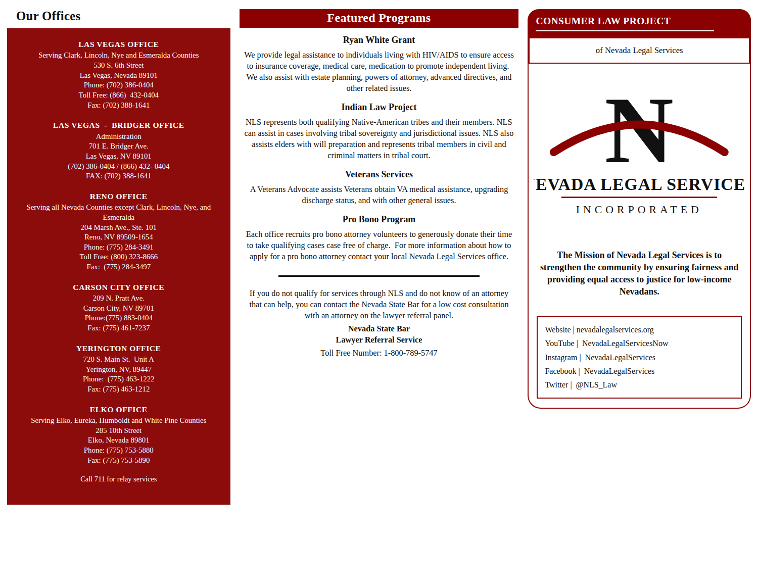Our Offices
Las Vegas Office
Serving Clark, Lincoln, Nye and Esmeralda Counties
530 S. 6th Street
Las Vegas, Nevada 89101
Phone: (702) 386-0404
Toll Free: (866) 432-0404
Fax: (702) 388-1641
Las Vegas - Bridger Office
Administration
701 E. Bridger Ave.
Las Vegas, NV 89101
(702) 386-0404 / (866) 432- 0404
FAX: (702) 388-1641
Reno Office
Serving all Nevada Counties except Clark, Lincoln, Nye, and Esmeralda
204 Marsh Ave., Ste. 101
Reno, NV 89509-1654
Phone: (775) 284-3491
Toll Free: (800) 323-8666
Fax: (775) 284-3497
Carson City Office
209 N. Pratt Ave.
Carson City, NV 89701
Phone:(775) 883-0404
Fax: (775) 461-7237
Yerington Office
720 S. Main St. Unit A
Yerington, NV, 89447
Phone: (775) 463-1222
Fax: (775) 463-1212
Elko Office
Serving Elko, Eureka, Humboldt and White Pine Counties
285 10th Street
Elko, Nevada 89801
Phone: (775) 753-5880
Fax: (775) 753-5890
Call 711 for relay services
Featured Programs
Ryan White Grant
We provide legal assistance to individuals living with HIV/AIDS to ensure access to insurance coverage, medical care, medication to promote independent living. We also assist with estate planning, powers of attorney, advanced directives, and other related issues.
Indian Law Project
NLS represents both qualifying Native-American tribes and their members. NLS can assist in cases involving tribal sovereignty and jurisdictional issues. NLS also assists elders with will preparation and represents tribal members in civil and criminal matters in tribal court.
Veterans Services
A Veterans Advocate assists Veterans obtain VA medical assistance, upgrading discharge status, and with other general issues.
Pro Bono Program
Each office recruits pro bono attorney volunteers to generously donate their time to take qualifying cases case free of charge. For more information about how to apply for a pro bono attorney contact your local Nevada Legal Services office.
If you do not qualify for services through NLS and do not know of an attorney that can help, you can contact the Nevada State Bar for a low cost consultation with an attorney on the lawyer referral panel.
Nevada State Bar
Lawyer Referral Service
Toll Free Number: 1-800-789-5747
CONSUMER LAW PROJECT
of Nevada Legal Services
N NEVADA LEGAL SERVICES INCORPORATED
The Mission of Nevada Legal Services is to strengthen the community by ensuring fairness and providing equal access to justice for low-income Nevadans.
Website | nevadalegalservices.org
YouTube | NevadaLegalServicesNow
Instagram | NevadaLegalServices
Facebook | NevadaLegalServices
Twitter | @NLS_Law